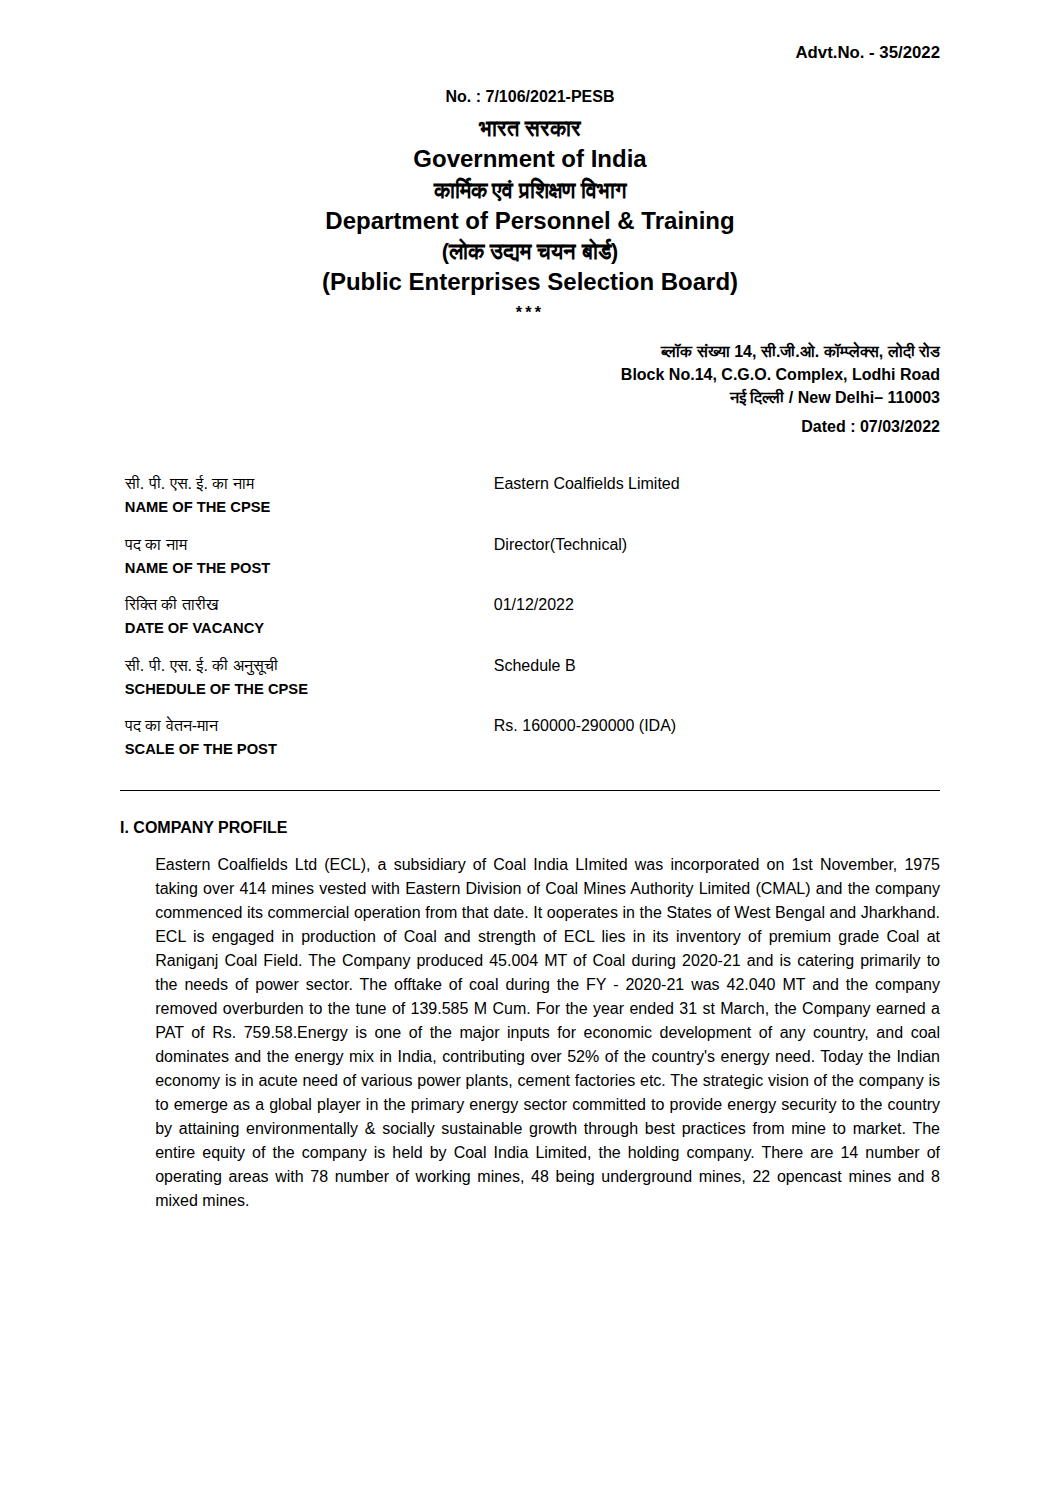Advt.No. - 35/2022
No. : 7/106/2021-PESB
भारत सरकार
Government of India
कार्मिक एवं प्रशिक्षण विभाग
Department of Personnel & Training
(लोक उद्यम चयन बोर्ड)
(Public Enterprises Selection Board)
***
ब्लॉक संख्या 14, सी.जी.ओ. कॉम्प्लेक्स, लोदी रोड
Block No.14, C.G.O. Complex, Lodhi Road
नई दिल्ली / New Delhi– 110003
Dated : 07/03/2022
| सी. पी. एस. ई. का नाम NAME OF THE CPSE | Eastern Coalfields Limited |
| पद का नाम NAME OF THE POST | Director(Technical) |
| रिक्ति की तारीख DATE OF VACANCY | 01/12/2022 |
| सी. पी. एस. ई. की अनुसूची SCHEDULE OF THE CPSE | Schedule B |
| पद का वेतन-मान SCALE OF THE POST | Rs. 160000-290000 (IDA) |
I. COMPANY PROFILE
Eastern Coalfields Ltd (ECL), a subsidiary of Coal India LImited was incorporated on 1st November, 1975 taking over 414 mines vested with Eastern Division of Coal Mines Authority Limited (CMAL) and the company commenced its commercial operation from that date. It ooperates in the States of West Bengal and Jharkhand. ECL is engaged in production of Coal and strength of ECL lies in its inventory of premium grade Coal at Raniganj Coal Field. The Company produced 45.004 MT of Coal during 2020-21 and is catering primarily to the needs of power sector. The offtake of coal during the FY - 2020-21 was 42.040 MT and the company removed overburden to the tune of 139.585 M Cum. For the year ended 31 st March, the Company earned a PAT of Rs. 759.58.Energy is one of the major inputs for economic development of any country, and coal dominates and the energy mix in India, contributing over 52% of the country's energy need. Today the Indian economy is in acute need of various power plants, cement factories etc. The strategic vision of the company is to emerge as a global player in the primary energy sector committed to provide energy security to the country by attaining environmentally & socially sustainable growth through best practices from mine to market. The entire equity of the company is held by Coal India Limited, the holding company. There are 14 number of operating areas with 78 number of working mines, 48 being underground mines, 22 opencast mines and 8 mixed mines.